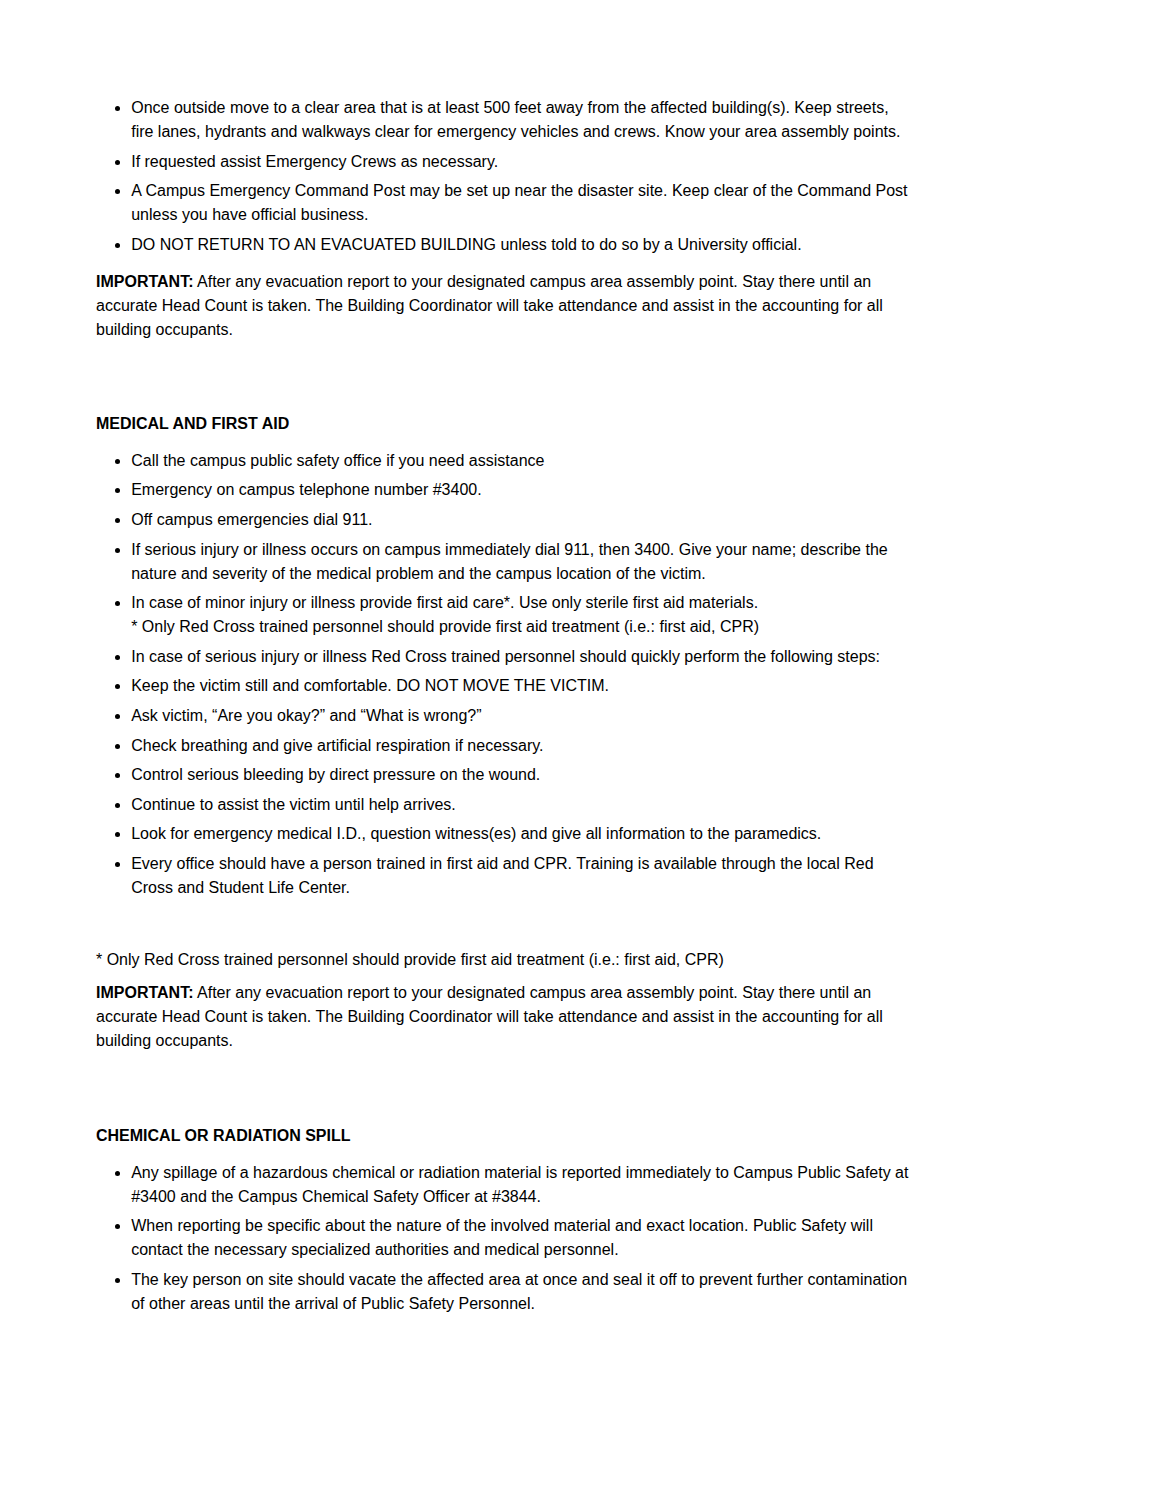Once outside move to a clear area that is at least 500 feet away from the affected building(s). Keep streets, fire lanes, hydrants and walkways clear for emergency vehicles and crews. Know your area assembly points.
If requested assist Emergency Crews as necessary.
A Campus Emergency Command Post may be set up near the disaster site. Keep clear of the Command Post unless you have official business.
DO NOT RETURN TO AN EVACUATED BUILDING unless told to do so by a University official.
IMPORTANT: After any evacuation report to your designated campus area assembly point. Stay there until an accurate Head Count is taken. The Building Coordinator will take attendance and assist in the accounting for all building occupants.
MEDICAL AND FIRST AID
Call the campus public safety office if you need assistance
Emergency on campus telephone number #3400.
Off campus emergencies dial 911.
If serious injury or illness occurs on campus immediately dial 911, then 3400. Give your name; describe the nature and severity of the medical problem and the campus location of the victim.
In case of minor injury or illness provide first aid care*. Use only sterile first aid materials.
* Only Red Cross trained personnel should provide first aid treatment (i.e.: first aid, CPR)
In case of serious injury or illness Red Cross trained personnel should quickly perform the following steps:
Keep the victim still and comfortable. DO NOT MOVE THE VICTIM.
Ask victim, “Are you okay?” and “What is wrong?”
Check breathing and give artificial respiration if necessary.
Control serious bleeding by direct pressure on the wound.
Continue to assist the victim until help arrives.
Look for emergency medical I.D., question witness(es) and give all information to the paramedics.
Every office should have a person trained in first aid and CPR. Training is available through the local Red Cross and Student Life Center.
* Only Red Cross trained personnel should provide first aid treatment (i.e.: first aid, CPR)
IMPORTANT: After any evacuation report to your designated campus area assembly point. Stay there until an accurate Head Count is taken. The Building Coordinator will take attendance and assist in the accounting for all building occupants.
CHEMICAL OR RADIATION SPILL
Any spillage of a hazardous chemical or radiation material is reported immediately to Campus Public Safety at #3400 and the Campus Chemical Safety Officer at #3844.
When reporting be specific about the nature of the involved material and exact location. Public Safety will contact the necessary specialized authorities and medical personnel.
The key person on site should vacate the affected area at once and seal it off to prevent further contamination of other areas until the arrival of Public Safety Personnel.